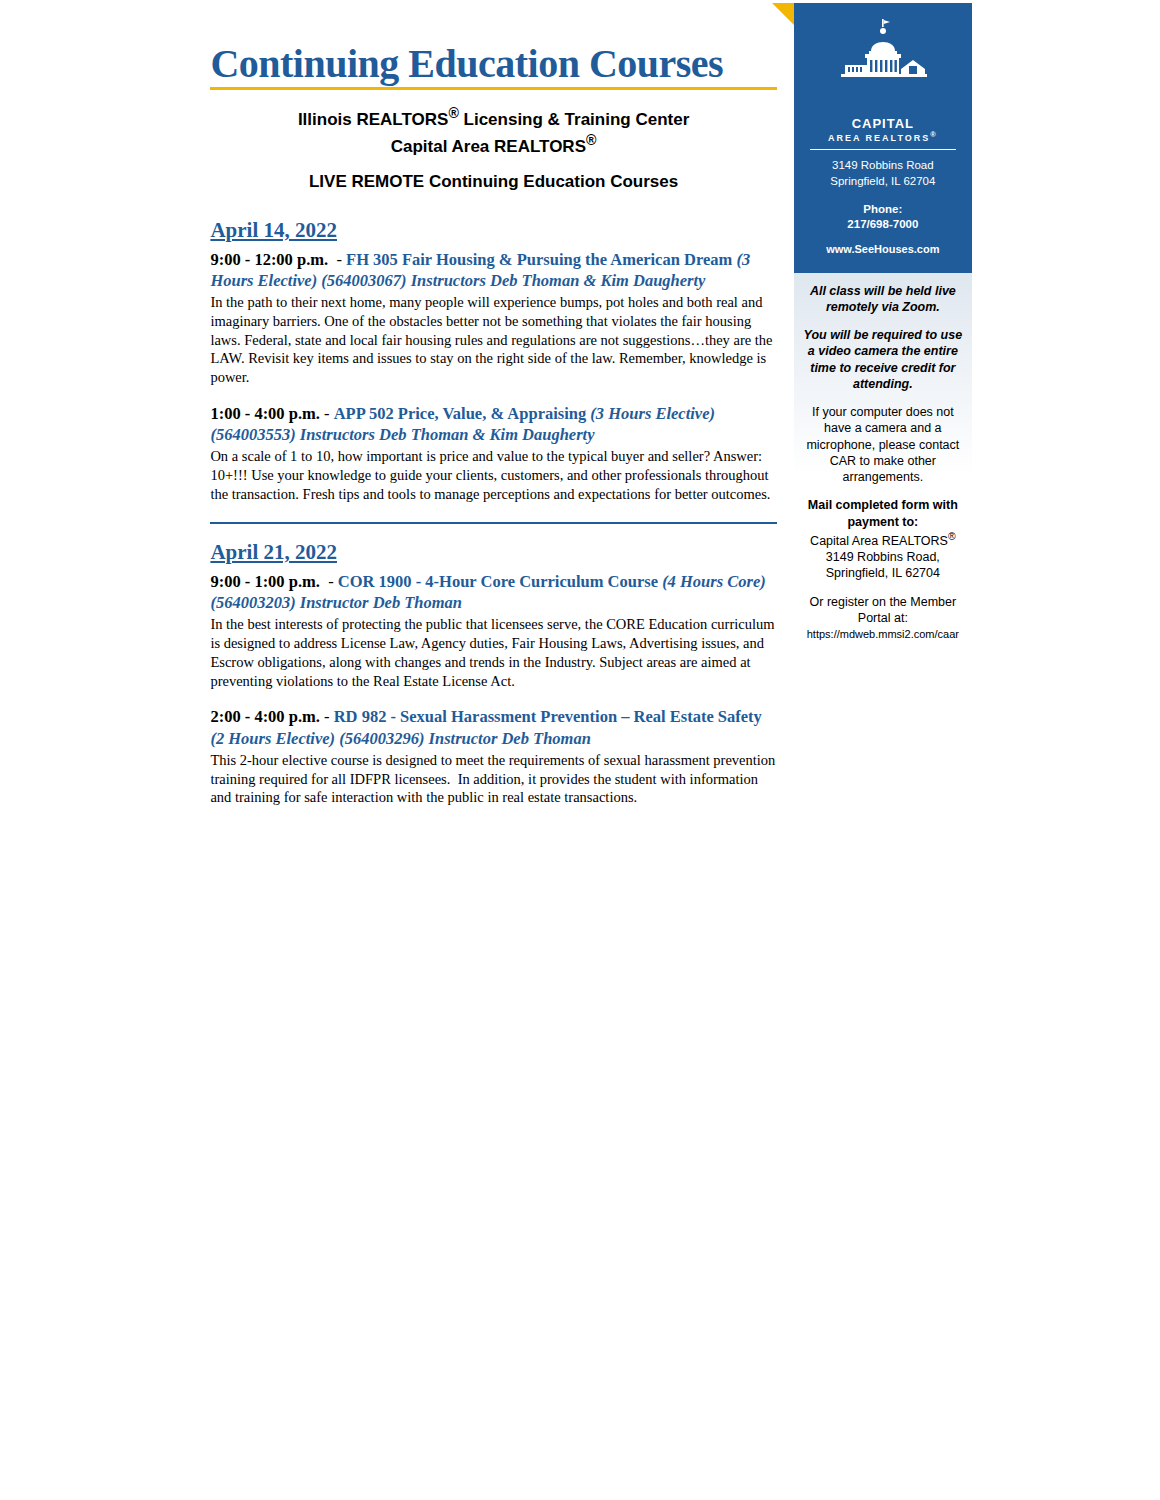Continuing Education Courses
Illinois REALTORS® Licensing & Training Center Capital Area REALTORS®
LIVE REMOTE Continuing Education Courses
April 14, 2022
9:00 - 12:00 p.m. - FH 305 Fair Housing & Pursuing the American Dream (3 Hours Elective) (564003067) Instructors Deb Thoman & Kim Daugherty
In the path to their next home, many people will experience bumps, pot holes and both real and imaginary barriers. One of the obstacles better not be something that violates the fair housing laws. Federal, state and local fair housing rules and regulations are not suggestions…they are the LAW. Revisit key items and issues to stay on the right side of the law. Remember, knowledge is power.
1:00 - 4:00 p.m. - APP 502 Price, Value, & Appraising (3 Hours Elective) (564003553) Instructors Deb Thoman & Kim Daugherty
On a scale of 1 to 10, how important is price and value to the typical buyer and seller? Answer: 10+!!! Use your knowledge to guide your clients, customers, and other professionals throughout the transaction. Fresh tips and tools to manage perceptions and expectations for better outcomes.
April 21, 2022
9:00 - 1:00 p.m. - COR 1900 - 4-Hour Core Curriculum Course (4 Hours Core) (564003203) Instructor Deb Thoman
In the best interests of protecting the public that licensees serve, the CORE Education curriculum is designed to address License Law, Agency duties, Fair Housing Laws, Advertising issues, and Escrow obligations, along with changes and trends in the Industry. Subject areas are aimed at preventing violations to the Real Estate License Act.
2:00 - 4:00 p.m. - RD 982 - Sexual Harassment Prevention – Real Estate Safety (2 Hours Elective) (564003296) Instructor Deb Thoman
This 2-hour elective course is designed to meet the requirements of sexual harassment prevention training required for all IDFPR licensees. In addition, it provides the student with information and training for safe interaction with the public in real estate transactions.
CAPITAL
AREA REALTORS®
3149 Robbins Road
Springfield, IL 62704
Phone:
217/698-7000
www.SeeHouses.com
All class will be held live remotely via Zoom.
You will be required to use a video camera the entire time to receive credit for attending.
If your computer does not have a camera and a microphone, please contact CAR to make other arrangements.
Mail completed form with payment to:
Capital Area REALTORS®
3149 Robbins Road,
Springfield, IL 62704
Or register on the Member Portal at:
https://mdweb.mmsi2.com/caar